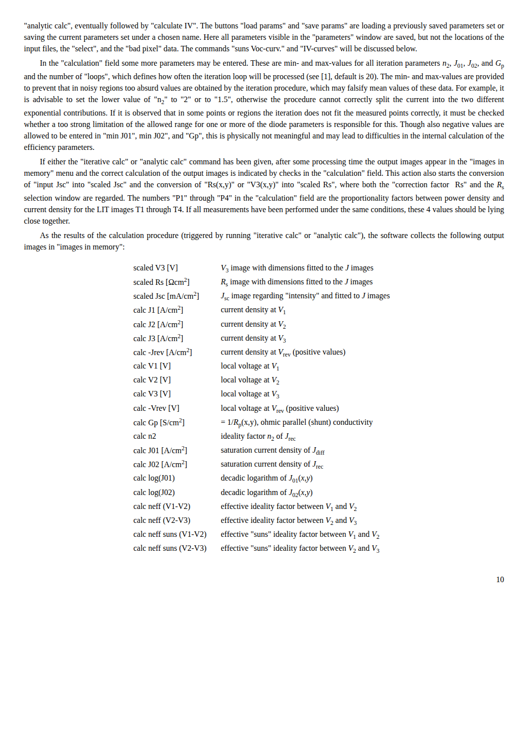"analytic calc", eventually followed by "calculate IV". The buttons "load params" and "save params" are loading a previously saved parameters set or saving the current parameters set under a chosen name. Here all parameters visible in the "parameters" window are saved, but not the locations of the input files, the "select", and the "bad pixel" data. The commands "suns Voc-curv." and "IV-curves" will be discussed below.
In the "calculation" field some more parameters may be entered. These are min- and max-values for all iteration parameters n2, J01, J02, and Gp and the number of "loops", which defines how often the iteration loop will be processed (see [1], default is 20). The min- and max-values are provided to prevent that in noisy regions too absurd values are obtained by the iteration procedure, which may falsify mean values of these data. For example, it is advisable to set the lower value of "n2" to "2" or to "1.5", otherwise the procedure cannot correctly split the current into the two different exponential contributions. If it is observed that in some points or regions the iteration does not fit the measured points correctly, it must be checked whether a too strong limitation of the allowed range for one or more of the diode parameters is responsible for this. Though also negative values are allowed to be entered in "min J01", min J02", and "Gp", this is physically not meaningful and may lead to difficulties in the internal calculation of the efficiency parameters.
If either the "iterative calc" or "analytic calc" command has been given, after some processing time the output images appear in the "images in memory" menu and the correct calculation of the output images is indicated by checks in the "calculation" field. This action also starts the conversion of "input Jsc" into "scaled Jsc" and the conversion of "Rs(x,y)" or "V3(x,y)" into "scaled Rs", where both the "correction factor Rs" and the Rs selection window are regarded. The numbers "P1" through "P4" in the "calculation" field are the proportionality factors between power density and current density for the LIT images T1 through T4. If all measurements have been performed under the same conditions, these 4 values should be lying close together.
As the results of the calculation procedure (triggered by running "iterative calc" or "analytic calc"), the software collects the following output images in "images in memory":
| scaled V3 [V] | V 3 image with dimensions fitted to the J images |
| scaled Rs [Ωcm 2 ] | R s image with dimensions fitted to the J images |
| scaled Jsc [mA/cm 2 ] | J sc image regarding "intensity" and fitted to J images |
| calc J1 [A/cm 2 ] | current density at V 1 |
| calc J2 [A/cm 2 ] | current density at V 2 |
| calc J3 [A/cm 2 ] | current density at V 3 |
| calc -Jrev [A/cm 2 ] | current density at V rev (positive values) |
| calc V1 [V] | local voltage at V 1 |
| calc V2 [V] | local voltage at V 2 |
| calc V3 [V] | local voltage at V 3 |
| calc -Vrev [V] | local voltage at V rev (positive values) |
| calc Gp [S/cm 2 ] | = 1/ R p (x,y), ohmic parallel (shunt) conductivity |
| calc n2 | ideality factor n 2 of J rec |
| calc J01 [A/cm 2 ] | saturation current density of J diff |
| calc J02 [A/cm 2 ] | saturation current density of J rec |
| calc log(J01) | decadic logarithm of J 01 ( x , y ) |
| calc log(J02) | decadic logarithm of J 02 ( x , y ) |
| calc neff (V1-V2) | effective ideality factor between V 1 and V 2 |
| calc neff (V2-V3) | effective ideality factor between V 2 and V 3 |
| calc neff suns (V1-V2) | effective "suns" ideality factor between V 1 and V 2 |
| calc neff suns (V2-V3) | effective "suns" ideality factor between V 2 and V 3 |
10